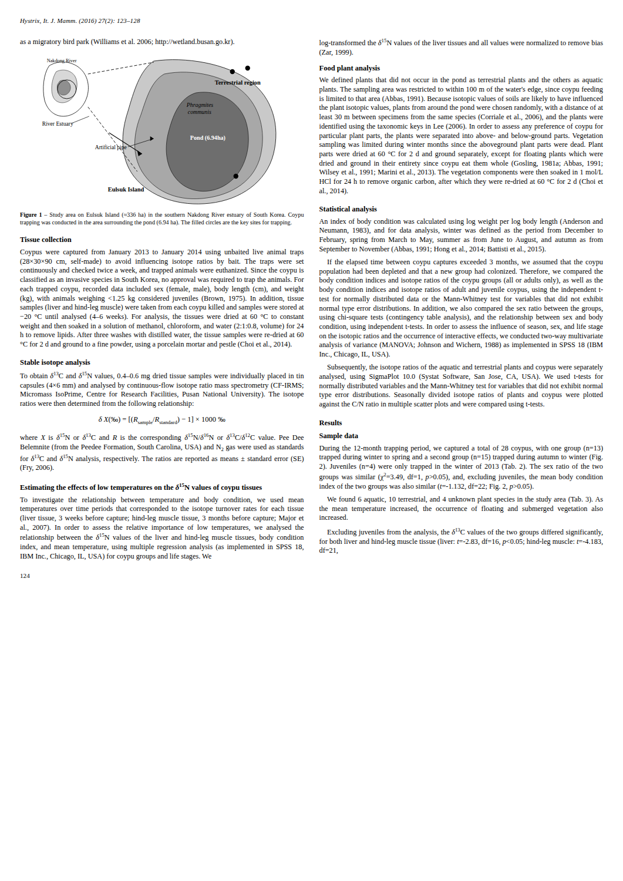Hystrix, It. J. Mamm. (2016) 27(2): 123–128
as a migratory bird park (Williams et al. 2006; http://wetland.busan.go.kr).
Nakdong River River Estuary Artificial pipe Terrestrial region Phragmites communis Pond (6.94ha) Eulsuk Island
Figure 1 – Study area on Eulsuk Island (≈336 ha) in the southern Nakdong River estuary of South Korea. Coypu trapping was conducted in the area surrounding the pond (6.94 ha). The filled circles are the key sites for trapping.
Tissue collection
Coypus were captured from January 2013 to January 2014 using unbaited live animal traps (28×30×90 cm, self-made) to avoid influencing isotope ratios by bait. The traps were set continuously and checked twice a week, and trapped animals were euthanized. Since the coypu is classified as an invasive species in South Korea, no approval was required to trap the animals. For each trapped coypu, recorded data included sex (female, male), body length (cm), and weight (kg), with animals weighing <1.25 kg considered juveniles (Brown, 1975). In addition, tissue samples (liver and hind-leg muscle) were taken from each coypu killed and samples were stored at −20 °C until analysed (4–6 weeks). For analysis, the tissues were dried at 60 °C to constant weight and then soaked in a solution of methanol, chloroform, and water (2:1:0.8, volume) for 24 h to remove lipids. After three washes with distilled water, the tissue samples were re-dried at 60 °C for 2 d and ground to a fine powder, using a porcelain mortar and pestle (Choi et al., 2014).
Stable isotope analysis
To obtain δ 13 C and δ 15 N values, 0.4–0.6 mg dried tissue samples were individually placed in tin capsules (4×6 mm) and analysed by continuous-flow isotope ratio mass spectrometry (CF-IRMS; Micromass IsoPrime, Centre for Research Facilities, Pusan National University). The isotope ratios were then determined from the following relationship:
δ X(‰) = [(Rsample/Rstandard) − 1] × 1000 ‰
where X is δ 15 N or δ 13 C and R is the corresponding δ 15 N/δ 16 N or δ 13 C/δ 12 C value. Pee Dee Belemnite (from the Peedee Formation, South Carolina, USA) and N2 gas were used as standards for δ 13 C and δ 15 N analysis, respectively. The ratios are reported as means ± standard error (SE) (Fry, 2006).
Estimating the effects of low temperatures on the δ 15 N values of coypu tissues
To investigate the relationship between temperature and body condition, we used mean temperatures over time periods that corresponded to the isotope turnover rates for each tissue (liver tissue, 3 weeks before capture; hind-leg muscle tissue, 3 months before capture; Major et al., 2007). In order to assess the relative importance of low temperatures, we analysed the relationship between the δ 15 N values of the liver and hind-leg muscle tissues, body condition index, and mean temperature, using multiple regression analysis (as implemented in SPSS 18, IBM Inc., Chicago, IL, USA) for coypu groups and life stages. We
124
log-transformed the δ 15 N values of the liver tissues and all values were normalized to remove bias (Zar, 1999).
Food plant analysis
We defined plants that did not occur in the pond as terrestrial plants and the others as aquatic plants. The sampling area was restricted to within 100 m of the water's edge, since coypu feeding is limited to that area (Abbas, 1991). Because isotopic values of soils are likely to have influenced the plant isotopic values, plants from around the pond were chosen randomly, with a distance of at least 30 m between specimens from the same species (Corriale et al., 2006), and the plants were identified using the taxonomic keys in Lee (2006). In order to assess any preference of coypu for particular plant parts, the plants were separated into above- and below-ground parts. Vegetation sampling was limited during winter months since the aboveground plant parts were dead. Plant parts were dried at 60 °C for 2 d and ground separately, except for floating plants which were dried and ground in their entirety since coypu eat them whole (Gosling, 1981a; Abbas, 1991; Wilsey et al., 1991; Marini et al., 2013). The vegetation components were then soaked in 1 mol/L HCl for 24 h to remove organic carbon, after which they were re-dried at 60 °C for 2 d (Choi et al., 2014).
Statistical analysis
An index of body condition was calculated using log weight per log body length (Anderson and Neumann, 1983), and for data analysis, winter was defined as the period from December to February, spring from March to May, summer as from June to August, and autumn as from September to November (Abbas, 1991; Hong et al., 2014; Battisti et al., 2015).
If the elapsed time between coypu captures exceeded 3 months, we assumed that the coypu population had been depleted and that a new group had colonized. Therefore, we compared the body condition indices and isotope ratios of the coypu groups (all or adults only), as well as the body condition indices and isotope ratios of adult and juvenile coypus, using the independent t-test for normally distributed data or the Mann-Whitney test for variables that did not exhibit normal type error distributions. In addition, we also compared the sex ratio between the groups, using chi-square tests (contingency table analysis), and the relationship between sex and body condition, using independent t-tests. In order to assess the influence of season, sex, and life stage on the isotopic ratios and the occurrence of interactive effects, we conducted two-way multivariate analysis of variance (MANOVA; Johnson and Wichern, 1988) as implemented in SPSS 18 (IBM Inc., Chicago, IL, USA).
Subsequently, the isotope ratios of the aquatic and terrestrial plants and coypus were separately analysed, using SigmaPlot 10.0 (Systat Software, San Jose, CA, USA). We used t-tests for normally distributed variables and the Mann-Whitney test for variables that did not exhibit normal type error distributions. Seasonally divided isotope ratios of plants and coypus were plotted against the C/N ratio in multiple scatter plots and were compared using t-tests.
Results
Sample data
During the 12-month trapping period, we captured a total of 28 coypus, with one group (n=13) trapped during winter to spring and a second group (n=15) trapped during autumn to winter (Fig. 2). Juveniles (n=4) were only trapped in the winter of 2013 (Tab. 2). The sex ratio of the two groups was similar (χ2=3.49, df=1, p>0.05), and, excluding juveniles, the mean body condition index of the two groups was also similar (t=-1.132, df=22; Fig. 2, p>0.05).
We found 6 aquatic, 10 terrestrial, and 4 unknown plant species in the study area (Tab. 3). As the mean temperature increased, the occurrence of floating and submerged vegetation also increased.
Excluding juveniles from the analysis, the δ 13 C values of the two groups differed significantly, for both liver and hind-leg muscle tissue (liver: t=-2.83, df=16, p<0.05; hind-leg muscle: t=-4.183, df=21,